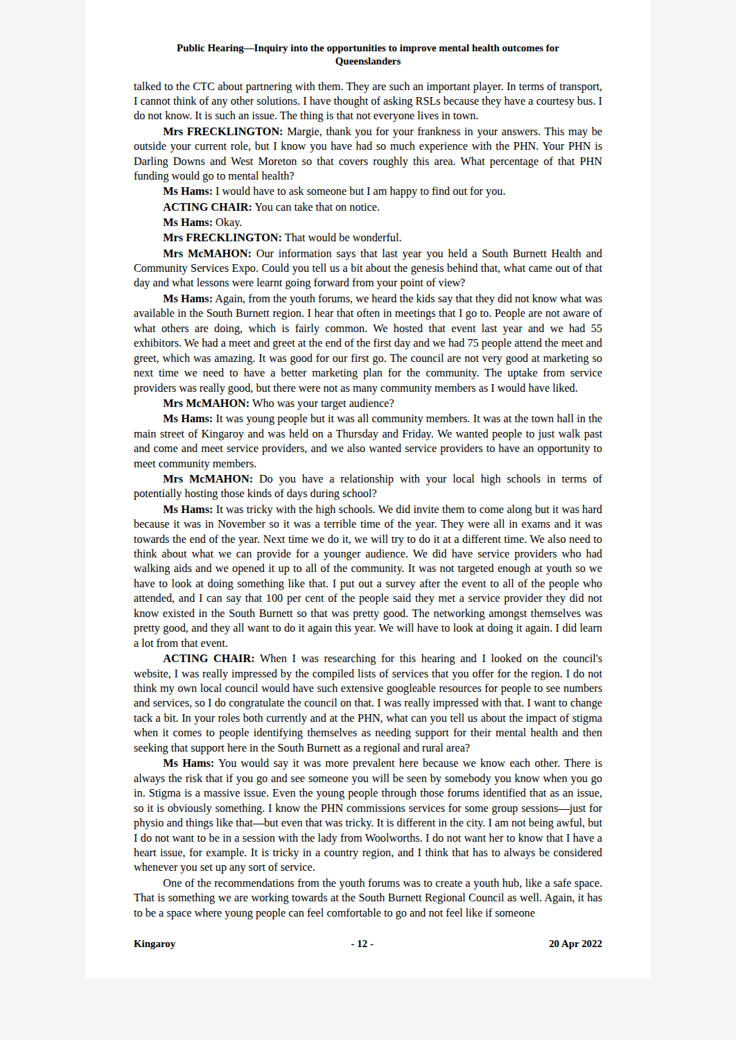Public Hearing—Inquiry into the opportunities to improve mental health outcomes for
Queenslanders
talked to the CTC about partnering with them. They are such an important player. In terms of transport, I cannot think of any other solutions. I have thought of asking RSLs because they have a courtesy bus. I do not know. It is such an issue. The thing is that not everyone lives in town.
Mrs FRECKLINGTON: Margie, thank you for your frankness in your answers. This may be outside your current role, but I know you have had so much experience with the PHN. Your PHN is Darling Downs and West Moreton so that covers roughly this area. What percentage of that PHN funding would go to mental health?
Ms Hams: I would have to ask someone but I am happy to find out for you.
ACTING CHAIR: You can take that on notice.
Ms Hams: Okay.
Mrs FRECKLINGTON: That would be wonderful.
Mrs McMAHON: Our information says that last year you held a South Burnett Health and Community Services Expo. Could you tell us a bit about the genesis behind that, what came out of that day and what lessons were learnt going forward from your point of view?
Ms Hams: Again, from the youth forums, we heard the kids say that they did not know what was available in the South Burnett region. I hear that often in meetings that I go to. People are not aware of what others are doing, which is fairly common. We hosted that event last year and we had 55 exhibitors. We had a meet and greet at the end of the first day and we had 75 people attend the meet and greet, which was amazing. It was good for our first go. The council are not very good at marketing so next time we need to have a better marketing plan for the community. The uptake from service providers was really good, but there were not as many community members as I would have liked.
Mrs McMAHON: Who was your target audience?
Ms Hams: It was young people but it was all community members. It was at the town hall in the main street of Kingaroy and was held on a Thursday and Friday. We wanted people to just walk past and come and meet service providers, and we also wanted service providers to have an opportunity to meet community members.
Mrs McMAHON: Do you have a relationship with your local high schools in terms of potentially hosting those kinds of days during school?
Ms Hams: It was tricky with the high schools. We did invite them to come along but it was hard because it was in November so it was a terrible time of the year. They were all in exams and it was towards the end of the year. Next time we do it, we will try to do it at a different time. We also need to think about what we can provide for a younger audience. We did have service providers who had walking aids and we opened it up to all of the community. It was not targeted enough at youth so we have to look at doing something like that. I put out a survey after the event to all of the people who attended, and I can say that 100 per cent of the people said they met a service provider they did not know existed in the South Burnett so that was pretty good. The networking amongst themselves was pretty good, and they all want to do it again this year. We will have to look at doing it again. I did learn a lot from that event.
ACTING CHAIR: When I was researching for this hearing and I looked on the council's website, I was really impressed by the compiled lists of services that you offer for the region. I do not think my own local council would have such extensive googleable resources for people to see numbers and services, so I do congratulate the council on that. I was really impressed with that. I want to change tack a bit. In your roles both currently and at the PHN, what can you tell us about the impact of stigma when it comes to people identifying themselves as needing support for their mental health and then seeking that support here in the South Burnett as a regional and rural area?
Ms Hams: You would say it was more prevalent here because we know each other. There is always the risk that if you go and see someone you will be seen by somebody you know when you go in. Stigma is a massive issue. Even the young people through those forums identified that as an issue, so it is obviously something. I know the PHN commissions services for some group sessions—just for physio and things like that—but even that was tricky. It is different in the city. I am not being awful, but I do not want to be in a session with the lady from Woolworths. I do not want her to know that I have a heart issue, for example. It is tricky in a country region, and I think that has to always be considered whenever you set up any sort of service.
One of the recommendations from the youth forums was to create a youth hub, like a safe space. That is something we are working towards at the South Burnett Regional Council as well. Again, it has to be a space where young people can feel comfortable to go and not feel like if someone
Kingaroy - 12 - 20 Apr 2022